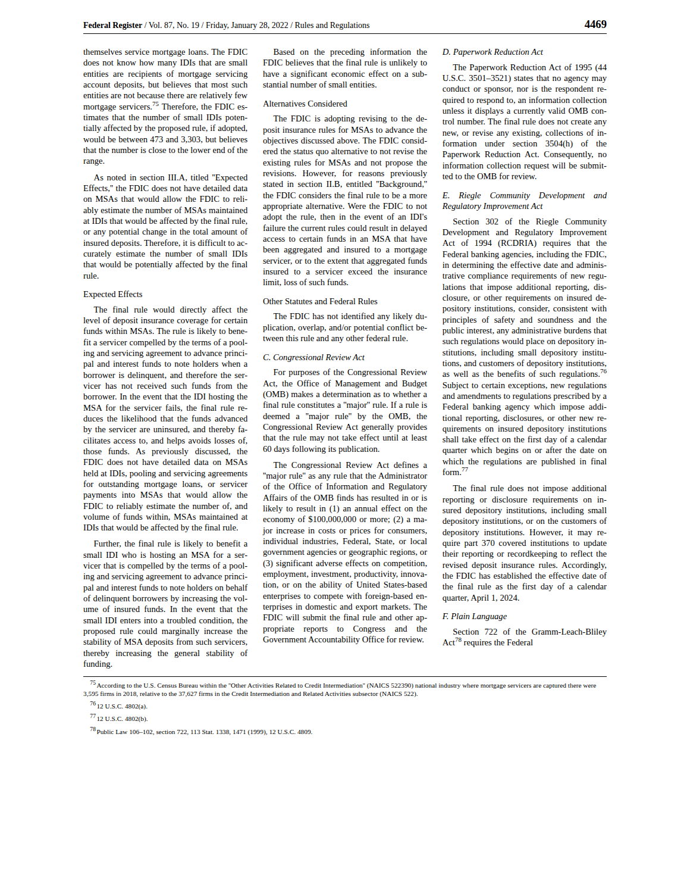Federal Register / Vol. 87, No. 19 / Friday, January 28, 2022 / Rules and Regulations
4469
themselves service mortgage loans. The FDIC does not know how many IDIs that are small entities are recipients of mortgage servicing account deposits, but believes that most such entities are not because there are relatively few mortgage servicers.75 Therefore, the FDIC estimates that the number of small IDIs potentially affected by the proposed rule, if adopted, would be between 473 and 3,303, but believes that the number is close to the lower end of the range.
As noted in section III.A, titled ''Expected Effects,'' the FDIC does not have detailed data on MSAs that would allow the FDIC to reliably estimate the number of MSAs maintained at IDIs that would be affected by the final rule, or any potential change in the total amount of insured deposits. Therefore, it is difficult to accurately estimate the number of small IDIs that would be potentially affected by the final rule.
Expected Effects
The final rule would directly affect the level of deposit insurance coverage for certain funds within MSAs. The rule is likely to benefit a servicer compelled by the terms of a pooling and servicing agreement to advance principal and interest funds to note holders when a borrower is delinquent, and therefore the servicer has not received such funds from the borrower. In the event that the IDI hosting the MSA for the servicer fails, the final rule reduces the likelihood that the funds advanced by the servicer are uninsured, and thereby facilitates access to, and helps avoids losses of, those funds. As previously discussed, the FDIC does not have detailed data on MSAs held at IDIs, pooling and servicing agreements for outstanding mortgage loans, or servicer payments into MSAs that would allow the FDIC to reliably estimate the number of, and volume of funds within, MSAs maintained at IDIs that would be affected by the final rule.
Further, the final rule is likely to benefit a small IDI who is hosting an MSA for a servicer that is compelled by the terms of a pooling and servicing agreement to advance principal and interest funds to note holders on behalf of delinquent borrowers by increasing the volume of insured funds. In the event that the small IDI enters into a troubled condition, the proposed rule could marginally increase the stability of MSA deposits from such servicers, thereby increasing the general stability of funding.
Based on the preceding information the FDIC believes that the final rule is unlikely to have a significant economic effect on a substantial number of small entities.
Alternatives Considered
The FDIC is adopting revising to the deposit insurance rules for MSAs to advance the objectives discussed above. The FDIC considered the status quo alternative to not revise the existing rules for MSAs and not propose the revisions. However, for reasons previously stated in section II.B, entitled ''Background,'' the FDIC considers the final rule to be a more appropriate alternative. Were the FDIC to not adopt the rule, then in the event of an IDI's failure the current rules could result in delayed access to certain funds in an MSA that have been aggregated and insured to a mortgage servicer, or to the extent that aggregated funds insured to a servicer exceed the insurance limit, loss of such funds.
Other Statutes and Federal Rules
The FDIC has not identified any likely duplication, overlap, and/or potential conflict between this rule and any other federal rule.
C. Congressional Review Act
For purposes of the Congressional Review Act, the Office of Management and Budget (OMB) makes a determination as to whether a final rule constitutes a ''major'' rule. If a rule is deemed a ''major rule'' by the OMB, the Congressional Review Act generally provides that the rule may not take effect until at least 60 days following its publication.
The Congressional Review Act defines a ''major rule'' as any rule that the Administrator of the Office of Information and Regulatory Affairs of the OMB finds has resulted in or is likely to result in (1) an annual effect on the economy of $100,000,000 or more; (2) a major increase in costs or prices for consumers, individual industries, Federal, State, or local government agencies or geographic regions, or (3) significant adverse effects on competition, employment, investment, productivity, innovation, or on the ability of United States-based enterprises to compete with foreign-based enterprises in domestic and export markets. The FDIC will submit the final rule and other appropriate reports to Congress and the Government Accountability Office for review.
D. Paperwork Reduction Act
The Paperwork Reduction Act of 1995 (44 U.S.C. 3501–3521) states that no agency may conduct or sponsor, nor is the respondent required to respond to, an information collection unless it displays a currently valid OMB control number. The final rule does not create any new, or revise any existing, collections of information under section 3504(h) of the Paperwork Reduction Act. Consequently, no information collection request will be submitted to the OMB for review.
E. Riegle Community Development and Regulatory Improvement Act
Section 302 of the Riegle Community Development and Regulatory Improvement Act of 1994 (RCDRIA) requires that the Federal banking agencies, including the FDIC, in determining the effective date and administrative compliance requirements of new regulations that impose additional reporting, disclosure, or other requirements on insured depository institutions, consider, consistent with principles of safety and soundness and the public interest, any administrative burdens that such regulations would place on depository institutions, including small depository institutions, and customers of depository institutions, as well as the benefits of such regulations.76 Subject to certain exceptions, new regulations and amendments to regulations prescribed by a Federal banking agency which impose additional reporting, disclosures, or other new requirements on insured depository institutions shall take effect on the first day of a calendar quarter which begins on or after the date on which the regulations are published in final form.77
The final rule does not impose additional reporting or disclosure requirements on insured depository institutions, including small depository institutions, or on the customers of depository institutions. However, it may require part 370 covered institutions to update their reporting or recordkeeping to reflect the revised deposit insurance rules. Accordingly, the FDIC has established the effective date of the final rule as the first day of a calendar quarter, April 1, 2024.
F. Plain Language
Section 722 of the Gramm-Leach-Bliley Act78 requires the Federal
75 According to the U.S. Census Bureau within the ''Other Activities Related to Credit Intermediation'' (NAICS 522390) national industry where mortgage servicers are captured there were 3,595 firms in 2018, relative to the 37,627 firms in the Credit Intermediation and Related Activities subsector (NAICS 522).
7612 U.S.C. 4802(a).
7712 U.S.C. 4802(b).
78 Public Law 106–102, section 722, 113 Stat. 1338, 1471 (1999), 12 U.S.C. 4809.